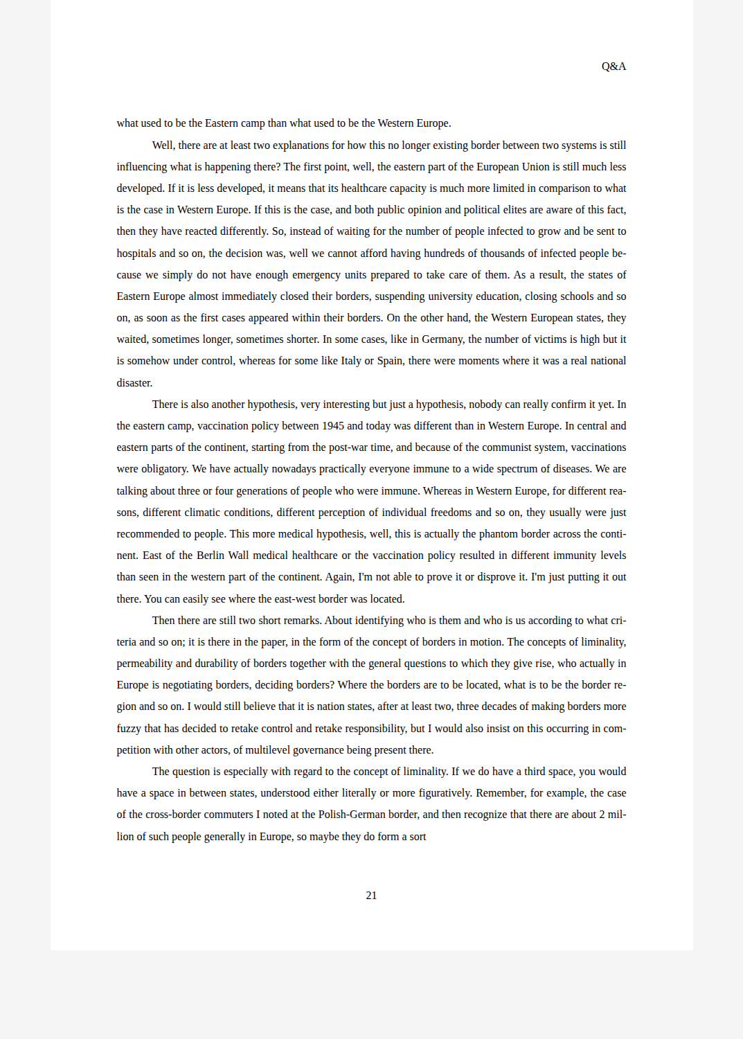Q&A
what used to be the Eastern camp than what used to be the Western Europe.
Well, there are at least two explanations for how this no longer existing border between two systems is still influencing what is happening there? The first point, well, the eastern part of the European Union is still much less developed. If it is less developed, it means that its healthcare capacity is much more limited in comparison to what is the case in Western Europe. If this is the case, and both public opinion and political elites are aware of this fact, then they have reacted differently. So, instead of waiting for the number of people infected to grow and be sent to hospitals and so on, the decision was, well we cannot afford having hundreds of thousands of infected people because we simply do not have enough emergency units prepared to take care of them. As a result, the states of Eastern Europe almost immediately closed their borders, suspending university education, closing schools and so on, as soon as the first cases appeared within their borders. On the other hand, the Western European states, they waited, sometimes longer, sometimes shorter. In some cases, like in Germany, the number of victims is high but it is somehow under control, whereas for some like Italy or Spain, there were moments where it was a real national disaster.
There is also another hypothesis, very interesting but just a hypothesis, nobody can really confirm it yet. In the eastern camp, vaccination policy between 1945 and today was different than in Western Europe. In central and eastern parts of the continent, starting from the post-war time, and because of the communist system, vaccinations were obligatory. We have actually nowadays practically everyone immune to a wide spectrum of diseases. We are talking about three or four generations of people who were immune. Whereas in Western Europe, for different reasons, different climatic conditions, different perception of individual freedoms and so on, they usually were just recommended to people. This more medical hypothesis, well, this is actually the phantom border across the continent. East of the Berlin Wall medical healthcare or the vaccination policy resulted in different immunity levels than seen in the western part of the continent. Again, I'm not able to prove it or disprove it. I'm just putting it out there. You can easily see where the east-west border was located.
Then there are still two short remarks. About identifying who is them and who is us according to what criteria and so on; it is there in the paper, in the form of the concept of borders in motion. The concepts of liminality, permeability and durability of borders together with the general questions to which they give rise, who actually in Europe is negotiating borders, deciding borders? Where the borders are to be located, what is to be the border region and so on. I would still believe that it is nation states, after at least two, three decades of making borders more fuzzy that has decided to retake control and retake responsibility, but I would also insist on this occurring in competition with other actors, of multilevel governance being present there.
The question is especially with regard to the concept of liminality. If we do have a third space, you would have a space in between states, understood either literally or more figuratively. Remember, for example, the case of the cross-border commuters I noted at the Polish-German border, and then recognize that there are about 2 million of such people generally in Europe, so maybe they do form a sort
21